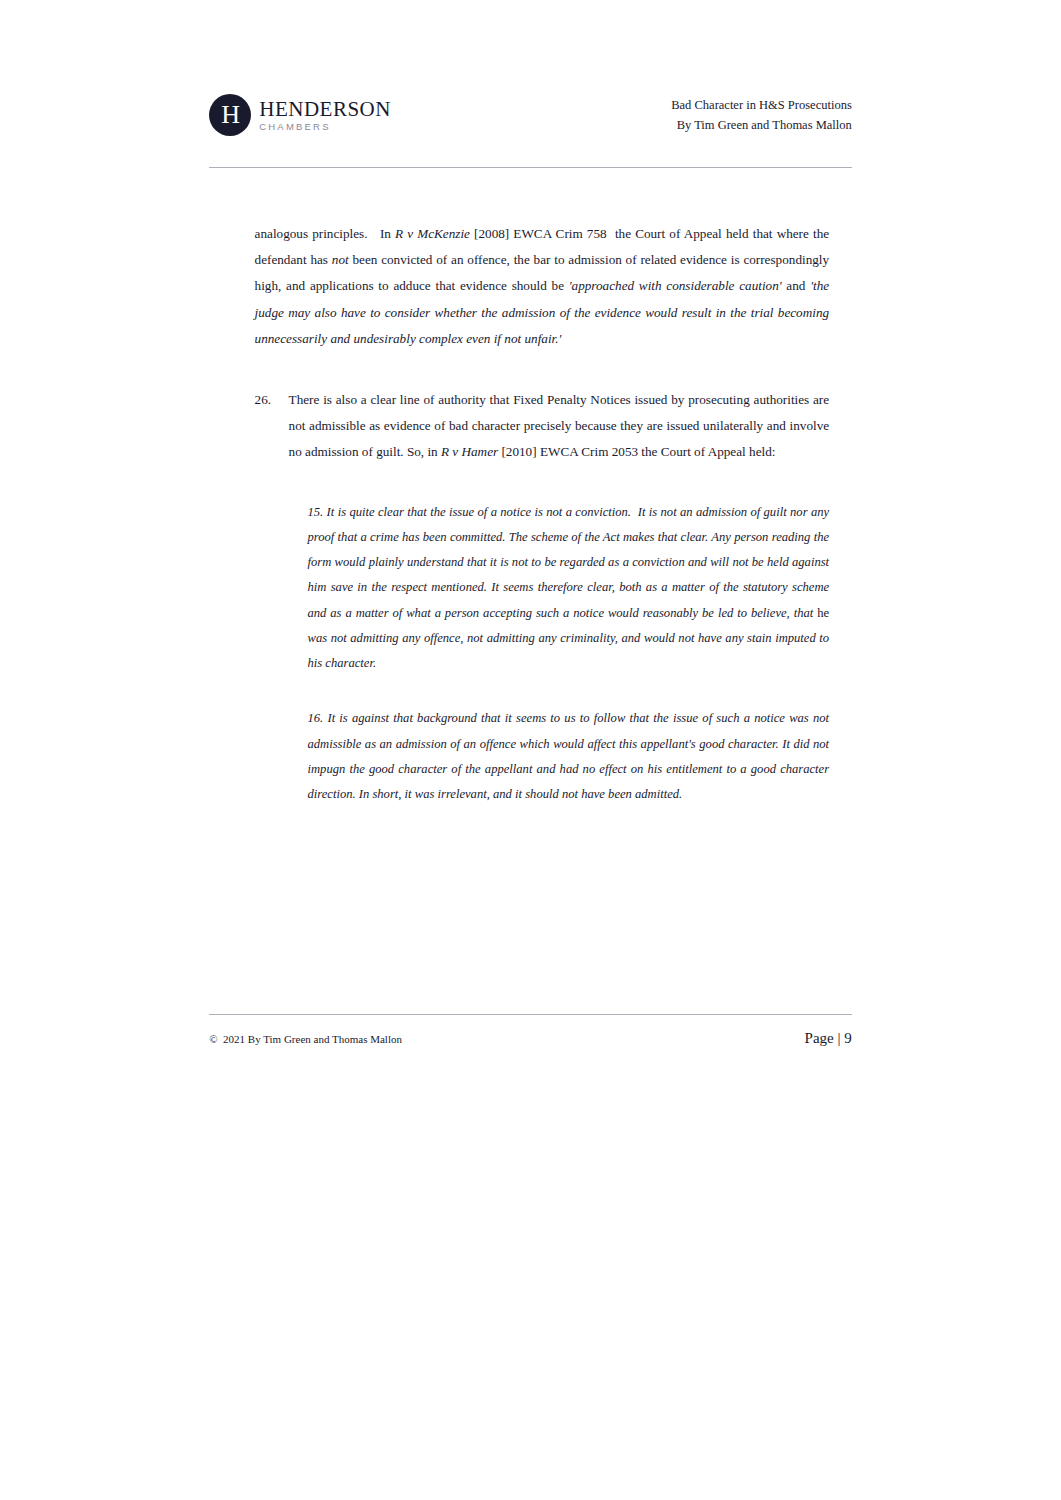H
HENDERSON CHAMBERS
Bad Character in H&S Prosecutions
By Tim Green and Thomas Mallon
analogous principles. In R v McKenzie [2008] EWCA Crim 758 the Court of Appeal held that where the defendant has not been convicted of an offence, the bar to admission of related evidence is correspondingly high, and applications to adduce that evidence should be 'approached with considerable caution' and 'the judge may also have to consider whether the admission of the evidence would result in the trial becoming unnecessarily and undesirably complex even if not unfair.'
26.
There is also a clear line of authority that Fixed Penalty Notices issued by prosecuting authorities are not admissible as evidence of bad character precisely because they are issued unilaterally and involve no admission of guilt. So, in R v Hamer [2010] EWCA Crim 2053 the Court of Appeal held:
15. It is quite clear that the issue of a notice is not a conviction. It is not an admission of guilt nor any proof that a crime has been committed. The scheme of the Act makes that clear. Any person reading the form would plainly understand that it is not to be regarded as a conviction and will not be held against him save in the respect mentioned. It seems therefore clear, both as a matter of the statutory scheme and as a matter of what a person accepting such a notice would reasonably be led to believe, that he was not admitting any offence, not admitting any criminality, and would not have any stain imputed to his character.
16. It is against that background that it seems to us to follow that the issue of such a notice was not admissible as an admission of an offence which would affect this appellant's good character. It did not impugn the good character of the appellant and had no effect on his entitlement to a good character direction. In short, it was irrelevant, and it should not have been admitted.
© 2021 By Tim Green and Thomas Mallon
Page | 9